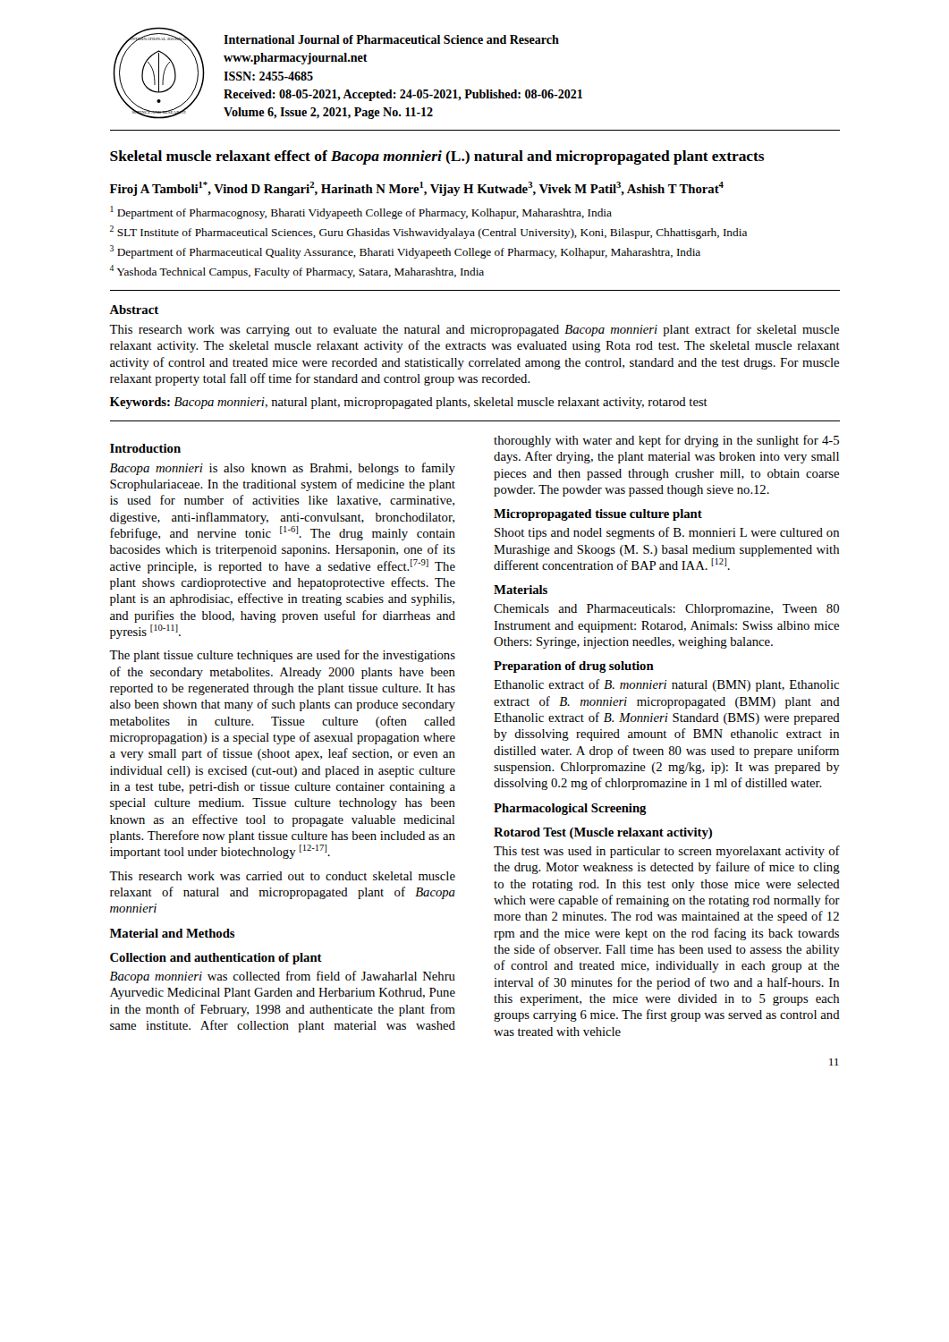INTERNATIONAL JOURNAL SCIENCE AND RESEARCH
International Journal of Pharmaceutical Science and Research
www.pharmacyjournal.net
ISSN: 2455-4685
Received: 08-05-2021, Accepted: 24-05-2021, Published: 08-06-2021
Volume 6, Issue 2, 2021, Page No. 11-12
Skeletal muscle relaxant effect of Bacopa monnieri (L.) natural and micropropagated plant extracts
Firoj A Tamboli1*, Vinod D Rangari2, Harinath N More1, Vijay H Kutwade3, Vivek M Patil3, Ashish T Thorat4
1 Department of Pharmacognosy, Bharati Vidyapeeth College of Pharmacy, Kolhapur, Maharashtra, India
2 SLT Institute of Pharmaceutical Sciences, Guru Ghasidas Vishwavidyalaya (Central University), Koni, Bilaspur, Chhattisgarh, India
3 Department of Pharmaceutical Quality Assurance, Bharati Vidyapeeth College of Pharmacy, Kolhapur, Maharashtra, India
4 Yashoda Technical Campus, Faculty of Pharmacy, Satara, Maharashtra, India
Abstract
This research work was carrying out to evaluate the natural and micropropagated Bacopa monnieri plant extract for skeletal muscle relaxant activity. The skeletal muscle relaxant activity of the extracts was evaluated using Rota rod test. The skeletal muscle relaxant activity of control and treated mice were recorded and statistically correlated among the control, standard and the test drugs. For muscle relaxant property total fall off time for standard and control group was recorded.
Keywords: Bacopa monnieri, natural plant, micropropagated plants, skeletal muscle relaxant activity, rotarod test
Introduction
Bacopa monnieri is also known as Brahmi, belongs to family Scrophulariaceae. In the traditional system of medicine the plant is used for number of activities like laxative, carminative, digestive, anti-inflammatory, anti-convulsant, bronchodilator, febrifuge, and nervine tonic [1-6]. The drug mainly contain bacosides which is triterpenoid saponins. Hersaponin, one of its active principle, is reported to have a sedative effect.[7-9] The plant shows cardioprotective and hepatoprotective effects. The plant is an aphrodisiac, effective in treating scabies and syphilis, and purifies the blood, having proven useful for diarrheas and pyresis [10-11].
The plant tissue culture techniques are used for the investigations of the secondary metabolites. Already 2000 plants have been reported to be regenerated through the plant tissue culture. It has also been shown that many of such plants can produce secondary metabolites in culture. Tissue culture (often called micropropagation) is a special type of asexual propagation where a very small part of tissue (shoot apex, leaf section, or even an individual cell) is excised (cut-out) and placed in aseptic culture in a test tube, petri-dish or tissue culture container containing a special culture medium. Tissue culture technology has been known as an effective tool to propagate valuable medicinal plants. Therefore now plant tissue culture has been included as an important tool under biotechnology [12-17].
This research work was carried out to conduct skeletal muscle relaxant of natural and micropropagated plant of Bacopa monnieri
Material and Methods
Collection and authentication of plant
Bacopa monnieri was collected from field of Jawaharlal Nehru Ayurvedic Medicinal Plant Garden and Herbarium Kothrud, Pune in the month of February, 1998 and authenticate the plant from same institute. After collection plant material was washed thoroughly with water and kept for drying in the sunlight for 4-5 days. After drying, the plant material was broken into very small pieces and then passed through crusher mill, to obtain coarse powder. The powder was passed though sieve no.12.
Micropropagated tissue culture plant
Shoot tips and nodel segments of B. monnieri L were cultured on Murashige and Skoogs (M. S.) basal medium supplemented with different concentration of BAP and IAA. [12].
Materials
Chemicals and Pharmaceuticals: Chlorpromazine, Tween 80 Instrument and equipment: Rotarod, Animals: Swiss albino mice Others: Syringe, injection needles, weighing balance.
Preparation of drug solution
Ethanolic extract of B. monnieri natural (BMN) plant, Ethanolic extract of B. monnieri micropropagated (BMM) plant and Ethanolic extract of B. Monnieri Standard (BMS) were prepared by dissolving required amount of BMN ethanolic extract in distilled water. A drop of tween 80 was used to prepare uniform suspension. Chlorpromazine (2 mg/kg, ip): It was prepared by dissolving 0.2 mg of chlorpromazine in 1 ml of distilled water.
Pharmacological Screening
Rotarod Test (Muscle relaxant activity)
This test was used in particular to screen myorelaxant activity of the drug. Motor weakness is detected by failure of mice to cling to the rotating rod. In this test only those mice were selected which were capable of remaining on the rotating rod normally for more than 2 minutes. The rod was maintained at the speed of 12 rpm and the mice were kept on the rod facing its back towards the side of observer. Fall time has been used to assess the ability of control and treated mice, individually in each group at the interval of 30 minutes for the period of two and a half-hours. In this experiment, the mice were divided in to 5 groups each groups carrying 6 mice. The first group was served as control and was treated with vehicle
11